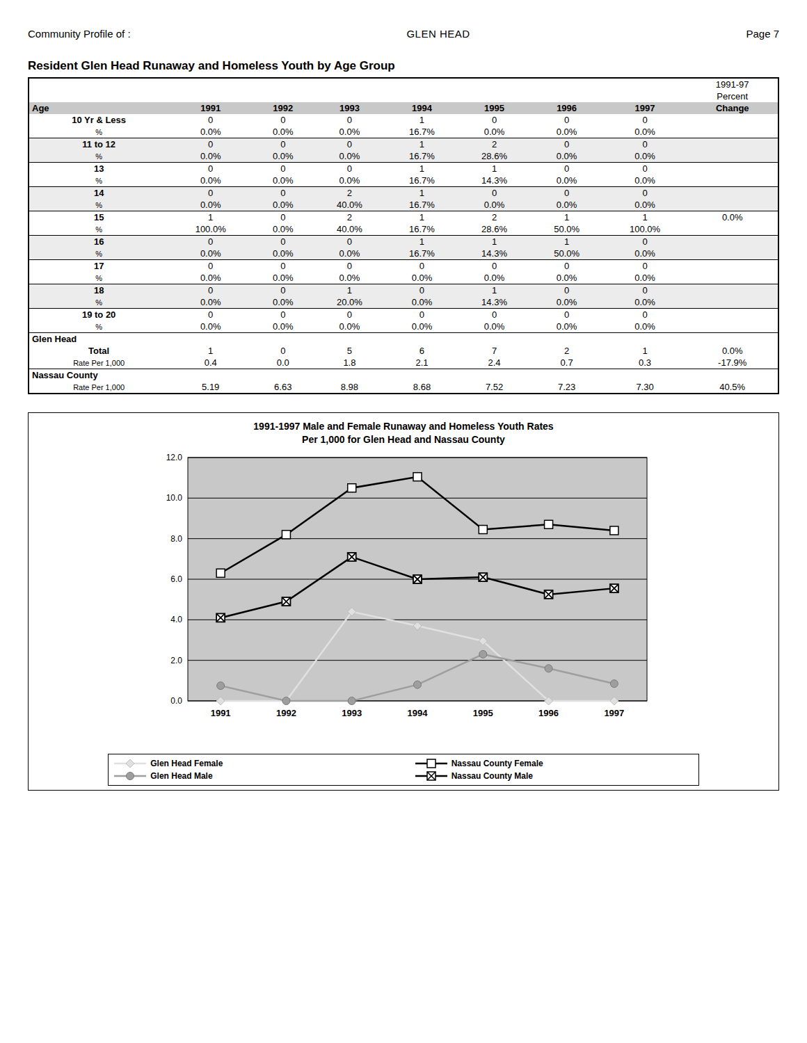Community Profile of :
GLEN HEAD
Page 7
Resident Glen Head Runaway and Homeless Youth by Age Group
| | | | | | | | | 1991-97 |
| --- | --- | --- | --- | --- | --- | --- | --- | --- |
| | | | | | | | | Percent |
| Age | 1991 | 1992 | 1993 | 1994 | 1995 | 1996 | 1997 | Change |
| 10 Yr & Less | 0 | 0 | 0 | 1 | 0 | 0 | 0 | |
| % | 0.0% | 0.0% | 0.0% | 16.7% | 0.0% | 0.0% | 0.0% | |
| 11 to 12 | 0 | 0 | 0 | 1 | 2 | 0 | 0 | |
| % | 0.0% | 0.0% | 0.0% | 16.7% | 28.6% | 0.0% | 0.0% | |
| 13 | 0 | 0 | 0 | 1 | 1 | 0 | 0 | |
| % | 0.0% | 0.0% | 0.0% | 16.7% | 14.3% | 0.0% | 0.0% | |
| 14 | 0 | 0 | 2 | 1 | 0 | 0 | 0 | |
| % | 0.0% | 0.0% | 40.0% | 16.7% | 0.0% | 0.0% | 0.0% | |
| 15 | 1 | 0 | 2 | 1 | 2 | 1 | 1 | 0.0% |
| % | 100.0% | 0.0% | 40.0% | 16.7% | 28.6% | 50.0% | 100.0% | |
| 16 | 0 | 0 | 0 | 1 | 1 | 1 | 0 | |
| % | 0.0% | 0.0% | 0.0% | 16.7% | 14.3% | 50.0% | 0.0% | |
| 17 | 0 | 0 | 0 | 0 | 0 | 0 | 0 | |
| % | 0.0% | 0.0% | 0.0% | 0.0% | 0.0% | 0.0% | 0.0% | |
| 18 | 0 | 0 | 1 | 0 | 1 | 0 | 0 | |
| % | 0.0% | 0.0% | 20.0% | 0.0% | 14.3% | 0.0% | 0.0% | |
| 19 to 20 | 0 | 0 | 0 | 0 | 0 | 0 | 0 | |
| % | 0.0% | 0.0% | 0.0% | 0.0% | 0.0% | 0.0% | 0.0% | |
| Glen Head |
| Total | 1 | 0 | 5 | 6 | 7 | 2 | 1 | 0.0% |
| Rate Per 1,000 | 0.4 | 0.0 | 1.8 | 2.1 | 2.4 | 0.7 | 0.3 | -17.9% |
| Nassau County |
| Rate Per 1,000 | 5.19 | 6.63 | 8.98 | 8.68 | 7.52 | 7.23 | 7.30 | 40.5% |
1991-1997 Male and Female Runaway and Homeless Youth Rates
Per 1,000 for Glen Head and Nassau County
0.0 2.0 4.0 6.0 8.0 10.0 12.0 1991 1992 1993 1994 1995 1996 1997
Glen Head Female
Nassau County Female
Glen Head Male
Nassau County Male